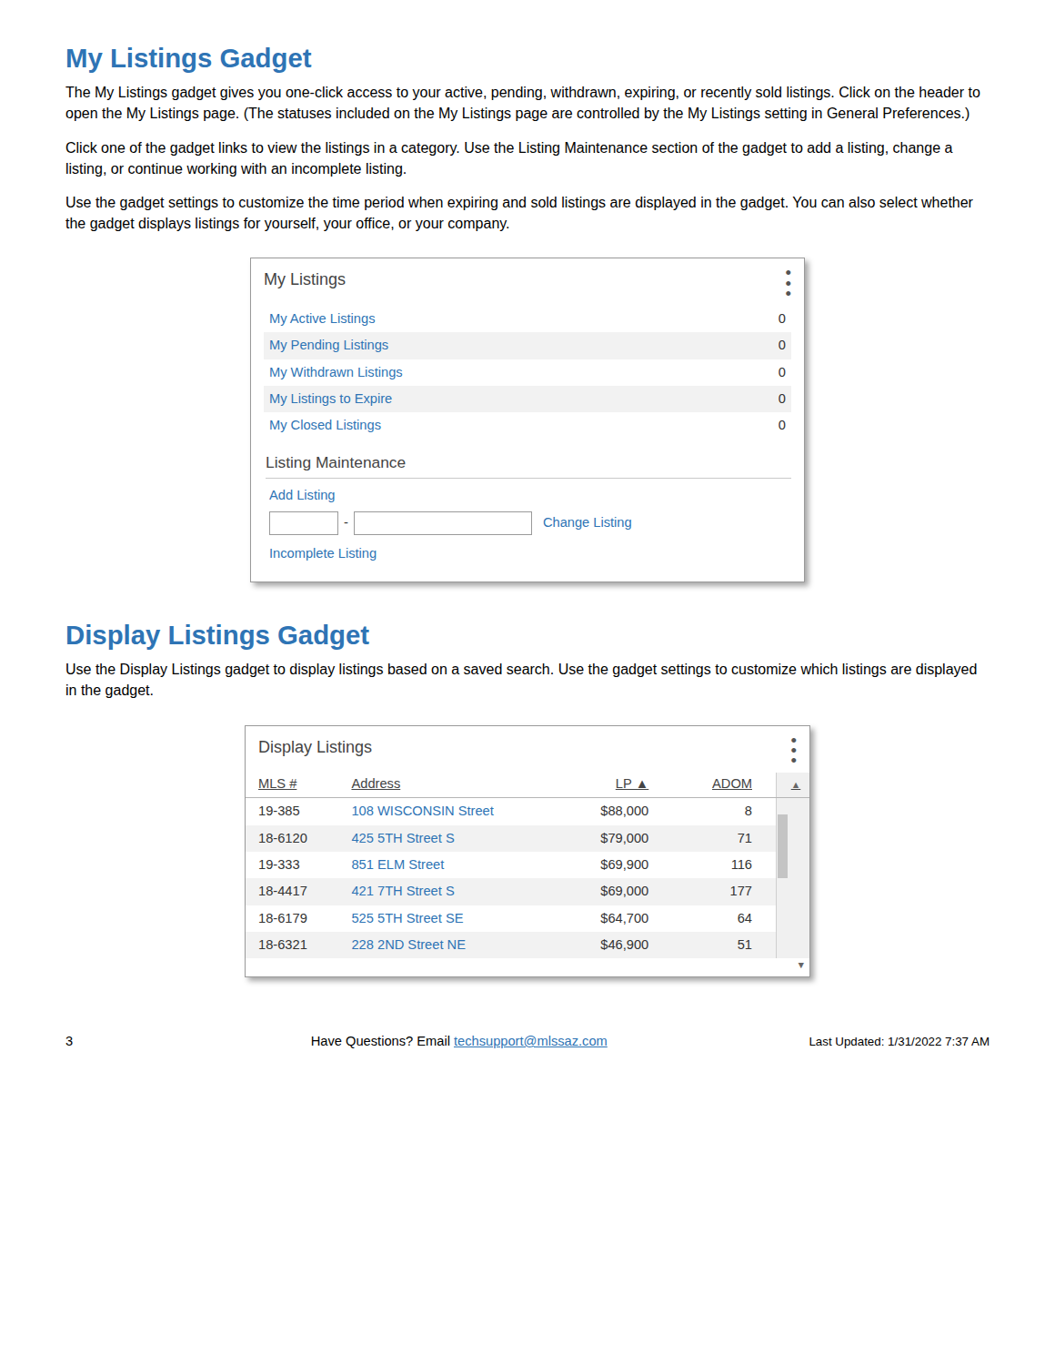My Listings Gadget
The My Listings gadget gives you one-click access to your active, pending, withdrawn, expiring, or recently sold listings. Click on the header to open the My Listings page. (The statuses included on the My Listings page are controlled by the My Listings setting in General Preferences.)
Click one of the gadget links to view the listings in a category. Use the Listing Maintenance section of the gadget to add a listing, change a listing, or continue working with an incomplete listing.
Use the gadget settings to customize the time period when expiring and sold listings are displayed in the gadget. You can also select whether the gadget displays listings for yourself, your office, or your company.
My Listings
•••
My Active Listings 0
My Pending Listings 0
My Withdrawn Listings 0
My Listings to Expire 0
My Closed Listings 0
Listing Maintenance
Add Listing
- Change Listing
Incomplete Listing
Display Listings Gadget
Use the Display Listings gadget to display listings based on a saved search. Use the gadget settings to customize which listings are displayed in the gadget.
Display Listings
•••
| MLS # | Address | LP ▲ | ADOM | ▲ |
| --- | --- | --- | --- | --- |
| 19-385 | 108 WISCONSIN Street | $88,000 | 8 | |
| 18-6120 | 425 5TH Street S | $79,000 | 71 |
| 19-333 | 851 ELM Street | $69,900 | 116 |
| 18-4417 | 421 7TH Street S | $69,000 | 177 |
| 18-6179 | 525 5TH Street SE | $64,700 | 64 |
| 18-6321 | 228 2ND Street NE | $46,900 | 51 |
▼
3
Have Questions? Email techsupport@mlssaz.com
Last Updated: 1/31/2022 7:37 AM